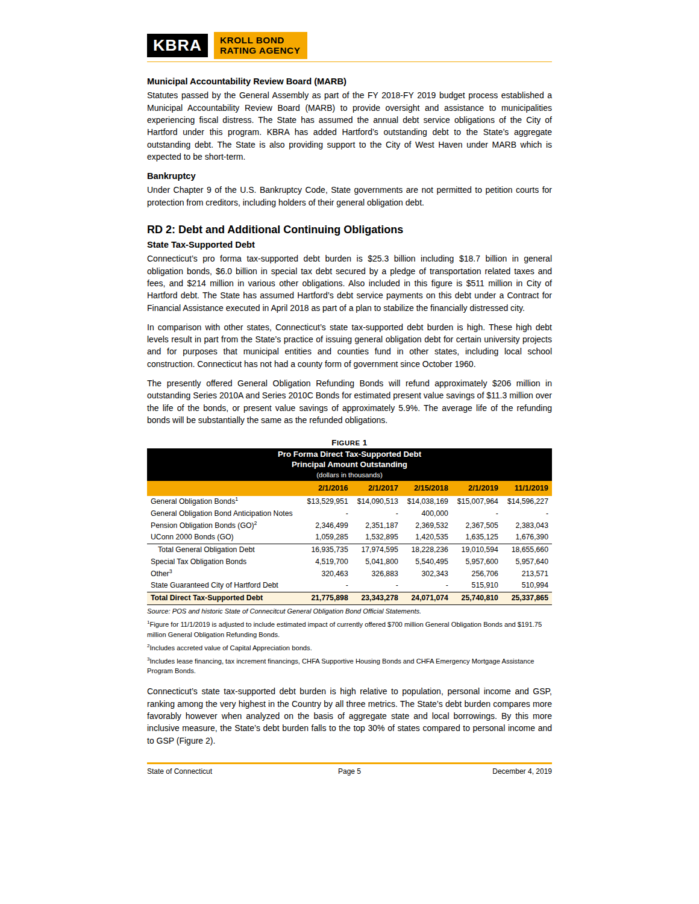KBRA
KROLL BOND
RATING AGENCY
Municipal Accountability Review Board (MARB)
Statutes passed by the General Assembly as part of the FY 2018-FY 2019 budget process established a Municipal Accountability Review Board (MARB) to provide oversight and assistance to municipalities experiencing fiscal distress. The State has assumed the annual debt service obligations of the City of Hartford under this program. KBRA has added Hartford’s outstanding debt to the State’s aggregate outstanding debt. The State is also providing support to the City of West Haven under MARB which is expected to be short-term.
Bankruptcy
Under Chapter 9 of the U.S. Bankruptcy Code, State governments are not permitted to petition courts for protection from creditors, including holders of their general obligation debt.
RD 2: Debt and Additional Continuing Obligations
State Tax-Supported Debt
Connecticut’s pro forma tax-supported debt burden is $25.3 billion including $18.7 billion in general obligation bonds, $6.0 billion in special tax debt secured by a pledge of transportation related taxes and fees, and $214 million in various other obligations. Also included in this figure is $511 million in City of Hartford debt. The State has assumed Hartford’s debt service payments on this debt under a Contract for Financial Assistance executed in April 2018 as part of a plan to stabilize the financially distressed city.
In comparison with other states, Connecticut’s state tax-supported debt burden is high. These high debt levels result in part from the State’s practice of issuing general obligation debt for certain university projects and for purposes that municipal entities and counties fund in other states, including local school construction. Connecticut has not had a county form of government since October 1960.
The presently offered General Obligation Refunding Bonds will refund approximately $206 million in outstanding Series 2010A and Series 2010C Bonds for estimated present value savings of $11.3 million over the life of the bonds, or present value savings of approximately 5.9%. The average life of the refunding bonds will be substantially the same as the refunded obligations.
FIGURE 1
| Pro Forma Direct Tax-Supported Debt Principal Amount Outstanding (dollars in thousands) |
| --- |
| | 2/1/2016 | 2/1/2017 | 2/15/2018 | 2/1/2019 | 11/1/2019 |
| General Obligation Bonds 1 | $13,529,951 | $14,090,513 | $14,038,169 | $15,007,964 | $14,596,227 |
| General Obligation Bond Anticipation Notes | - | - | 400,000 | - | - |
| Pension Obligation Bonds (GO) 2 | 2,346,499 | 2,351,187 | 2,369,532 | 2,367,505 | 2,383,043 |
| UConn 2000 Bonds (GO) | 1,059,285 | 1,532,895 | 1,420,535 | 1,635,125 | 1,676,390 |
| Total General Obligation Debt | 16,935,735 | 17,974,595 | 18,228,236 | 19,010,594 | 18,655,660 |
| Special Tax Obligation Bonds | 4,519,700 | 5,041,800 | 5,540,495 | 5,957,600 | 5,957,640 |
| Other 3 | 320,463 | 326,883 | 302,343 | 256,706 | 213,571 |
| State Guaranteed City of Hartford Debt | - | - | - | 515,910 | 510,994 |
| Total Direct Tax-Supported Debt | 21,775,898 | 23,343,278 | 24,071,074 | 25,740,810 | 25,337,865 |
Source: POS and historic State of Connecitcut General Obligation Bond Official Statements.
1Figure for 11/1/2019 is adjusted to include estimated impact of currently offered $700 million General Obligation Bonds and $191.75 million General Obligation Refunding Bonds.
2Includes accreted value of Capital Appreciation bonds.
3Includes lease financing, tax increment financings, CHFA Supportive Housing Bonds and CHFA Emergency Mortgage Assistance Program Bonds.
Connecticut’s state tax-supported debt burden is high relative to population, personal income and GSP, ranking among the very highest in the Country by all three metrics. The State’s debt burden compares more favorably however when analyzed on the basis of aggregate state and local borrowings. By this more inclusive measure, the State’s debt burden falls to the top 30% of states compared to personal income and to GSP (Figure 2).
State of Connecticut
Page 5
December 4, 2019